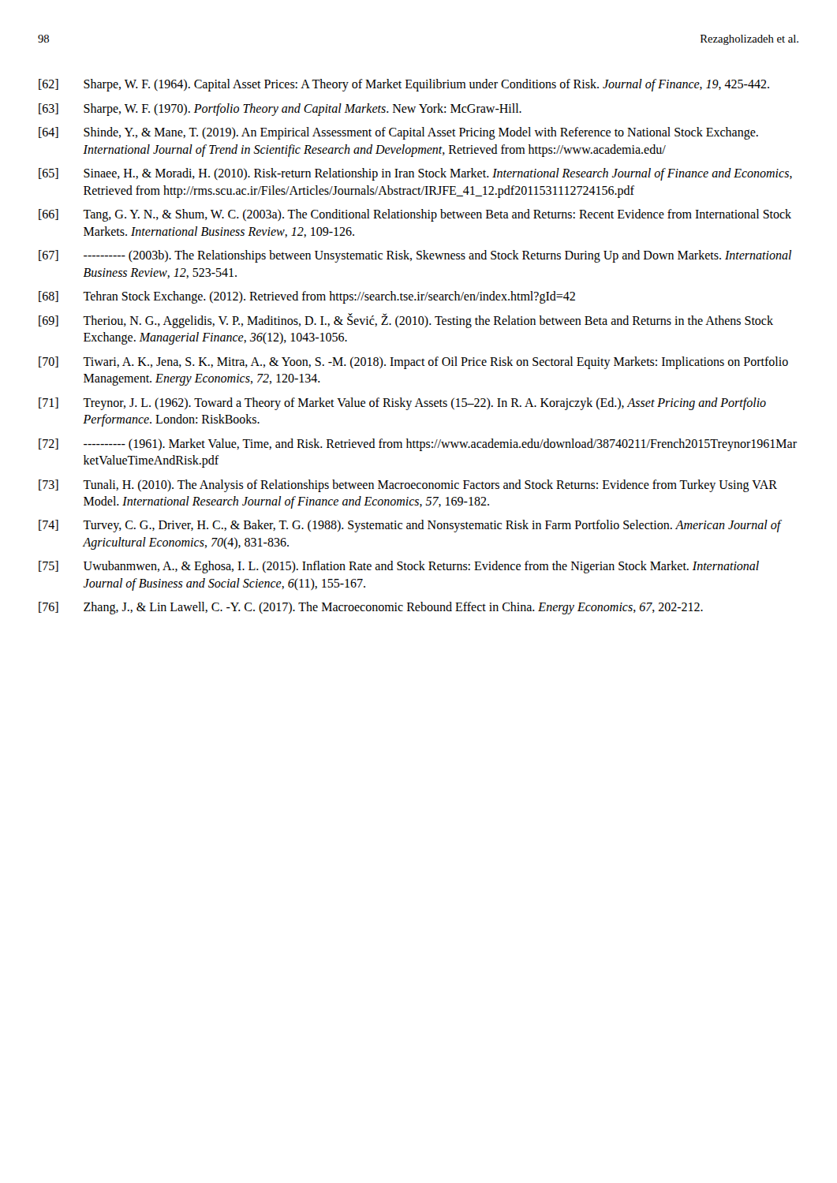98 Rezagholizadeh et al.
[62] Sharpe, W. F. (1964). Capital Asset Prices: A Theory of Market Equilibrium under Conditions of Risk. Journal of Finance, 19, 425-442.
[63] Sharpe, W. F. (1970). Portfolio Theory and Capital Markets. New York: McGraw-Hill.
[64] Shinde, Y., & Mane, T. (2019). An Empirical Assessment of Capital Asset Pricing Model with Reference to National Stock Exchange. International Journal of Trend in Scientific Research and Development, Retrieved from https://www.academia.edu/
[65] Sinaee, H., & Moradi, H. (2010). Risk-return Relationship in Iran Stock Market. International Research Journal of Finance and Economics, Retrieved from http://rms.scu.ac.ir/Files/Articles/Journals/Abstract/IRJFE_41_12.pdf2011531112724156.pdf
[66] Tang, G. Y. N., & Shum, W. C. (2003a). The Conditional Relationship between Beta and Returns: Recent Evidence from International Stock Markets. International Business Review, 12, 109-126.
[67] ---------- (2003b). The Relationships between Unsystematic Risk, Skewness and Stock Returns During Up and Down Markets. International Business Review, 12, 523-541.
[68] Tehran Stock Exchange. (2012). Retrieved from https://search.tse.ir/search/en/index.html?gId=42
[69] Theriou, N. G., Aggelidis, V. P., Maditinos, D. I., & Šević, Ž. (2010). Testing the Relation between Beta and Returns in the Athens Stock Exchange. Managerial Finance, 36(12), 1043-1056.
[70] Tiwari, A. K., Jena, S. K., Mitra, A., & Yoon, S. -M. (2018). Impact of Oil Price Risk on Sectoral Equity Markets: Implications on Portfolio Management. Energy Economics, 72, 120-134.
[71] Treynor, J. L. (1962). Toward a Theory of Market Value of Risky Assets (15–22). In R. A. Korajczyk (Ed.), Asset Pricing and Portfolio Performance. London: RiskBooks.
[72] ---------- (1961). Market Value, Time, and Risk. Retrieved from https://www.academia.edu/download/38740211/French2015Treynor1961MarketValueTimeAndRisk.pdf
[73] Tunali, H. (2010). The Analysis of Relationships between Macroeconomic Factors and Stock Returns: Evidence from Turkey Using VAR Model. International Research Journal of Finance and Economics, 57, 169-182.
[74] Turvey, C. G., Driver, H. C., & Baker, T. G. (1988). Systematic and Nonsystematic Risk in Farm Portfolio Selection. American Journal of Agricultural Economics, 70(4), 831-836.
[75] Uwubanmwen, A., & Eghosa, I. L. (2015). Inflation Rate and Stock Returns: Evidence from the Nigerian Stock Market. International Journal of Business and Social Science, 6(11), 155-167.
[76] Zhang, J., & Lin Lawell, C. -Y. C. (2017). The Macroeconomic Rebound Effect in China. Energy Economics, 67, 202-212.